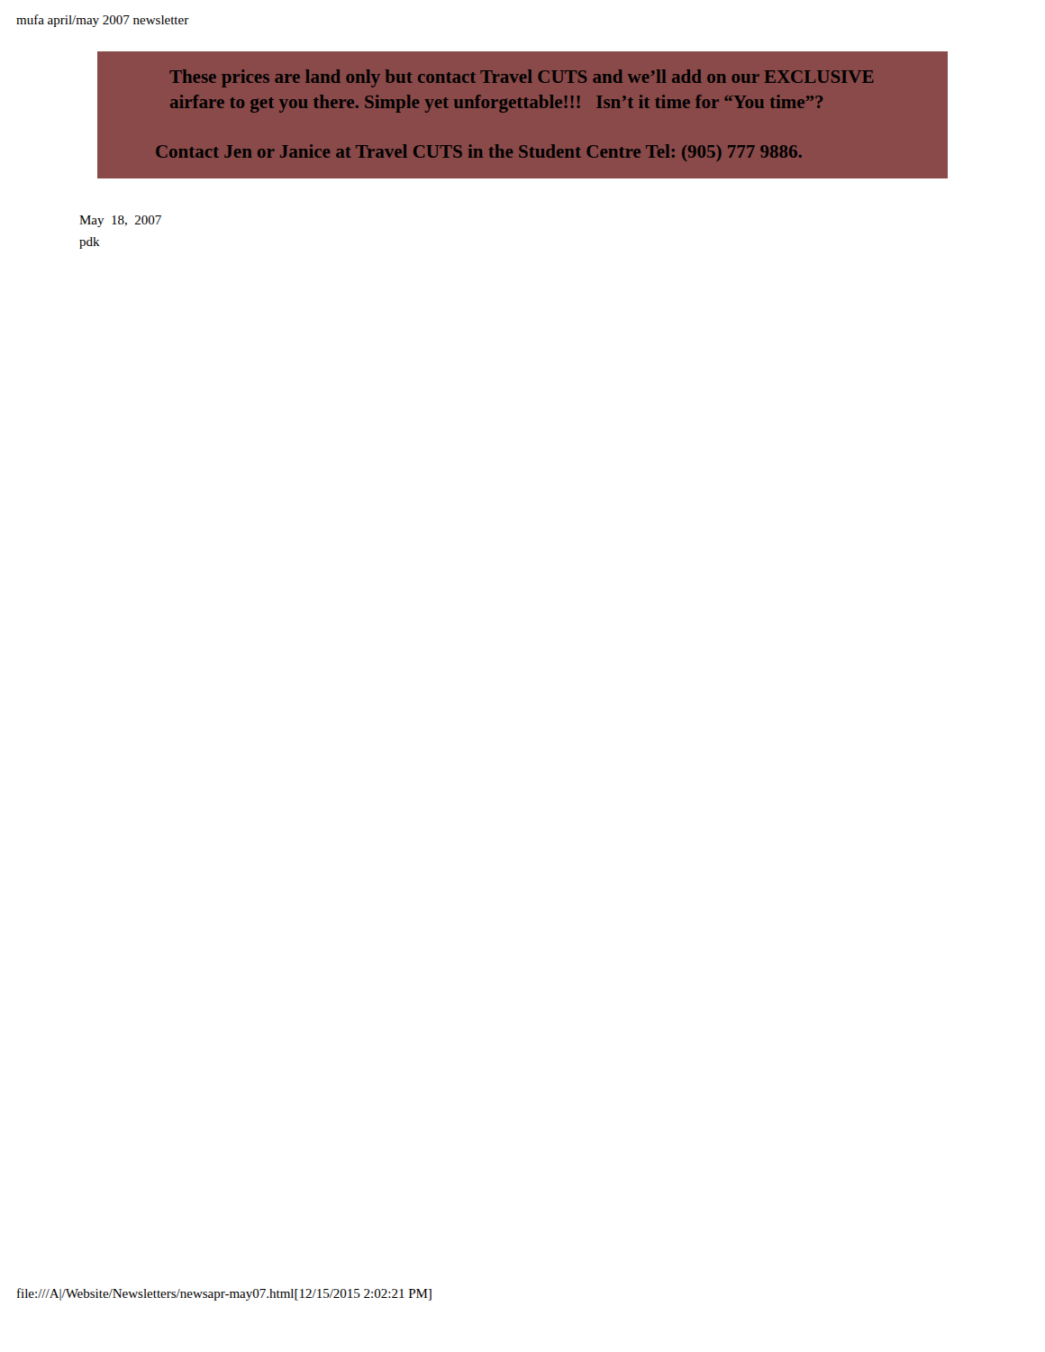mufa april/may 2007 newsletter
These prices are land only but contact Travel CUTS and we’ll add on our EXCLUSIVE airfare to get you there. Simple yet unforgettable!!! Isn’t it time for “You time”?
Contact Jen or Janice at Travel CUTS in the Student Centre Tel: (905) 777 9886.
May 18, 2007
pdk
file:///A|/Website/Newsletters/newsapr-may07.html[12/15/2015 2:02:21 PM]